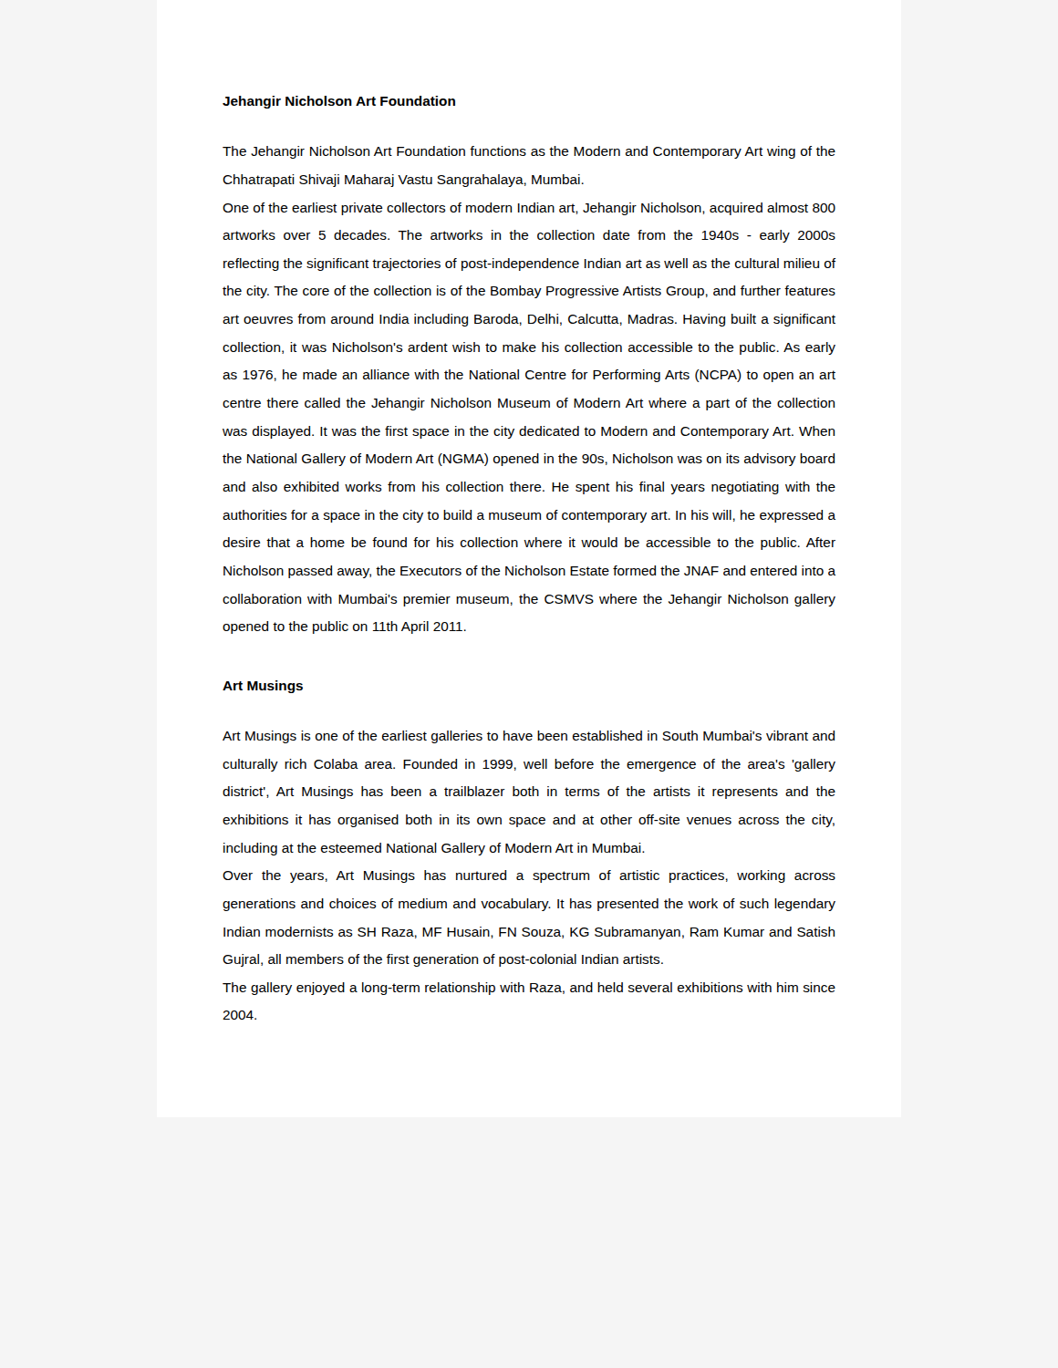Jehangir Nicholson Art Foundation
The Jehangir Nicholson Art Foundation functions as the Modern and Contemporary Art wing of the Chhatrapati Shivaji Maharaj Vastu Sangrahalaya, Mumbai.
One of the earliest private collectors of modern Indian art, Jehangir Nicholson, acquired almost 800 artworks over 5 decades. The artworks in the collection date from the 1940s - early 2000s reflecting the significant trajectories of post-independence Indian art as well as the cultural milieu of the city. The core of the collection is of the Bombay Progressive Artists Group, and further features art oeuvres from around India including Baroda, Delhi, Calcutta, Madras. Having built a significant collection, it was Nicholson's ardent wish to make his collection accessible to the public. As early as 1976, he made an alliance with the National Centre for Performing Arts (NCPA) to open an art centre there called the Jehangir Nicholson Museum of Modern Art where a part of the collection was displayed. It was the first space in the city dedicated to Modern and Contemporary Art. When the National Gallery of Modern Art (NGMA) opened in the 90s, Nicholson was on its advisory board and also exhibited works from his collection there. He spent his final years negotiating with the authorities for a space in the city to build a museum of contemporary art. In his will, he expressed a desire that a home be found for his collection where it would be accessible to the public. After Nicholson passed away, the Executors of the Nicholson Estate formed the JNAF and entered into a collaboration with Mumbai's premier museum, the CSMVS where the Jehangir Nicholson gallery opened to the public on 11th April 2011.
Art Musings
Art Musings is one of the earliest galleries to have been established in South Mumbai's vibrant and culturally rich Colaba area. Founded in 1999, well before the emergence of the area's 'gallery district', Art Musings has been a trailblazer both in terms of the artists it represents and the exhibitions it has organised both in its own space and at other off-site venues across the city, including at the esteemed National Gallery of Modern Art in Mumbai.
Over the years, Art Musings has nurtured a spectrum of artistic practices, working across generations and choices of medium and vocabulary. It has presented the work of such legendary Indian modernists as SH Raza, MF Husain, FN Souza, KG Subramanyan, Ram Kumar and Satish Gujral, all members of the first generation of post-colonial Indian artists.
The gallery enjoyed a long-term relationship with Raza, and held several exhibitions with him since 2004.